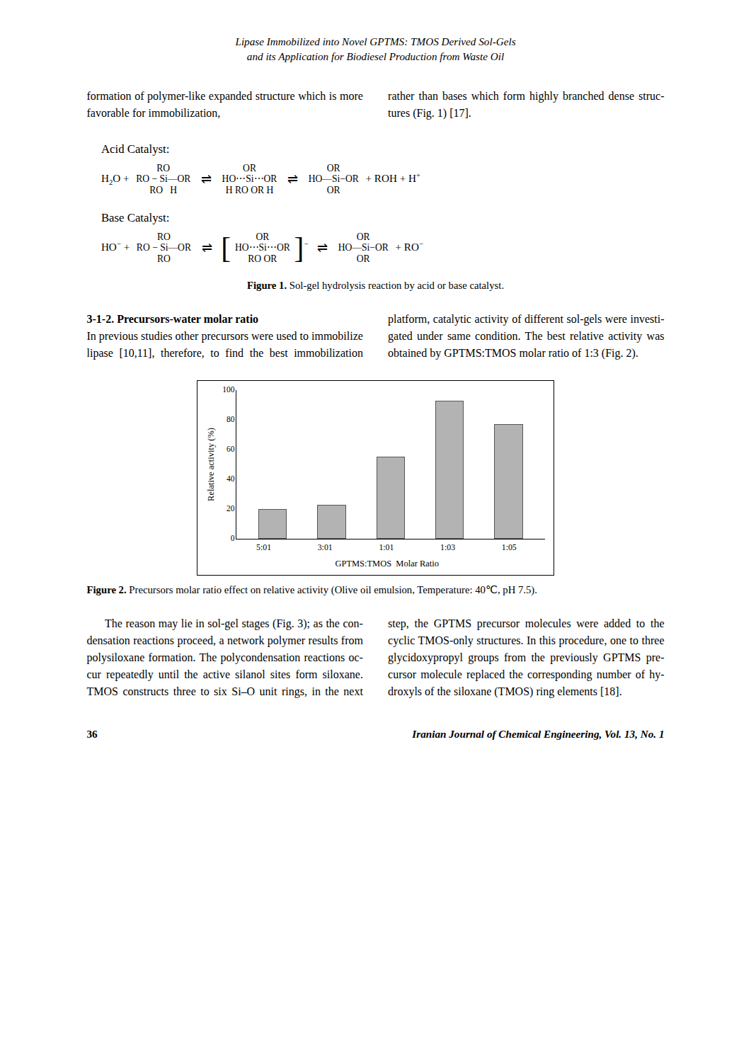Lipase Immobilized into Novel GPTMS: TMOS Derived Sol-Gels
and its Application for Biodiesel Production from Waste Oil
formation of polymer-like expanded structure which is more favorable for immobilization,
rather than bases which form highly branched dense structures (Fig. 1) [17].
Acid Catalyst:
H2O + RO
RO − Si—OR
RO H ⇌ OR
HO⋯Si⋯OR
H RO OR H ⇌ OR
HO—Si−OR
OR + ROH + H+
Base Catalyst:
HO− + RO
RO − Si—OR
RO ⇌ [ OR
HO⋯Si⋯OR
RO OR ]− ⇌ OR
HO—Si−OR
OR + RO−
Figure 1. Sol-gel hydrolysis reaction by acid or base catalyst.
3-1-2. Precursors-water molar ratio
In previous studies other precursors were used to immobilize lipase [10,11], therefore, to find the best immobilization platform, catalytic activity of different sol-gels were investigated under same condition. The best relative activity was obtained by GPTMS:TMOS molar ratio of 1:3 (Fig. 2).
Relative activity (%)
100 80 60 40 20 0
5:01 3:01 1:01 1:03 1:05
GPTMS:TMOS Molar Ratio
Figure 2. Precursors molar ratio effect on relative activity (Olive oil emulsion, Temperature: 40℃, pH 7.5).
The reason may lie in sol-gel stages (Fig. 3); as the condensation reactions proceed, a network polymer results from polysiloxane formation. The polycondensation reactions occur repeatedly until the active silanol sites form siloxane. TMOS constructs three to six Si–O unit rings, in the next step, the GPTMS precursor molecules were added to the cyclic TMOS-only structures. In this procedure, one to three glycidoxypropyl groups from the previously GPTMS precursor molecule replaced the corresponding number of hydroxyls of the siloxane (TMOS) ring elements [18].
36 Iranian Journal of Chemical Engineering, Vol. 13, No. 1